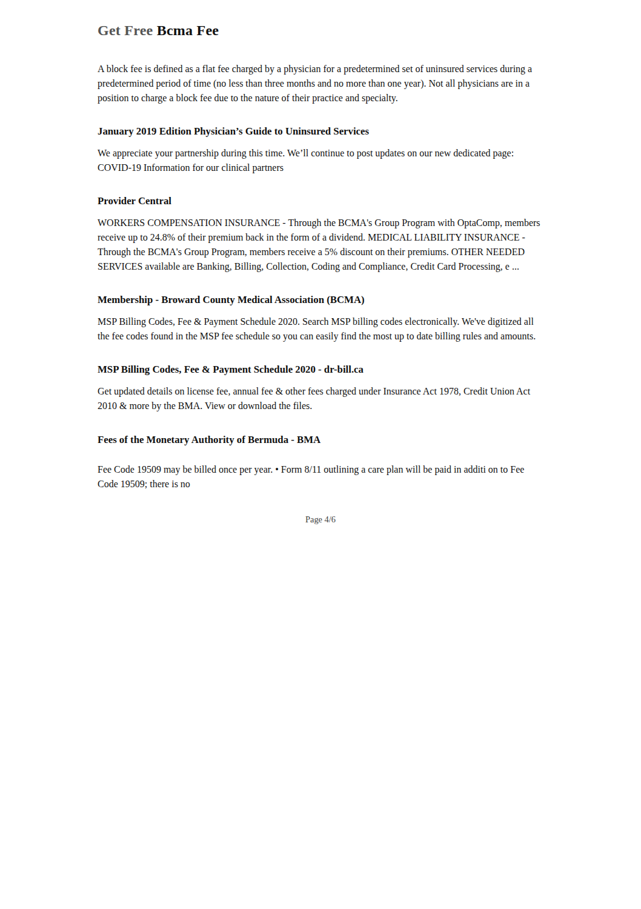Get Free Bcma Fee
A block fee is defined as a flat fee charged by a physician for a predetermined set of uninsured services during a predetermined period of time (no less than three months and no more than one year). Not all physicians are in a position to charge a block fee due to the nature of their practice and specialty.
January 2019 Edition Physician’s Guide to Uninsured Services
We appreciate your partnership during this time. We’ll continue to post updates on our new dedicated page: COVID-19 Information for our clinical partners
Provider Central
WORKERS COMPENSATION INSURANCE - Through the BCMA's Group Program with OptaComp, members receive up to 24.8% of their premium back in the form of a dividend. MEDICAL LIABILITY INSURANCE - Through the BCMA's Group Program, members receive a 5% discount on their premiums. OTHER NEEDED SERVICES available are Banking, Billing, Collection, Coding and Compliance, Credit Card Processing, e ...
Membership - Broward County Medical Association (BCMA)
MSP Billing Codes, Fee & Payment Schedule 2020. Search MSP billing codes electronically. We've digitized all the fee codes found in the MSP fee schedule so you can easily find the most up to date billing rules and amounts.
MSP Billing Codes, Fee & Payment Schedule 2020 - dr-bill.ca
Get updated details on license fee, annual fee & other fees charged under Insurance Act 1978, Credit Union Act 2010 & more by the BMA. View or download the files.
Fees of the Monetary Authority of Bermuda - BMA
Fee Code 19509 may be billed once per year. • Form 8/11 outlining a care plan will be paid in additi on to Fee Code 19509; there is no
Page 4/6